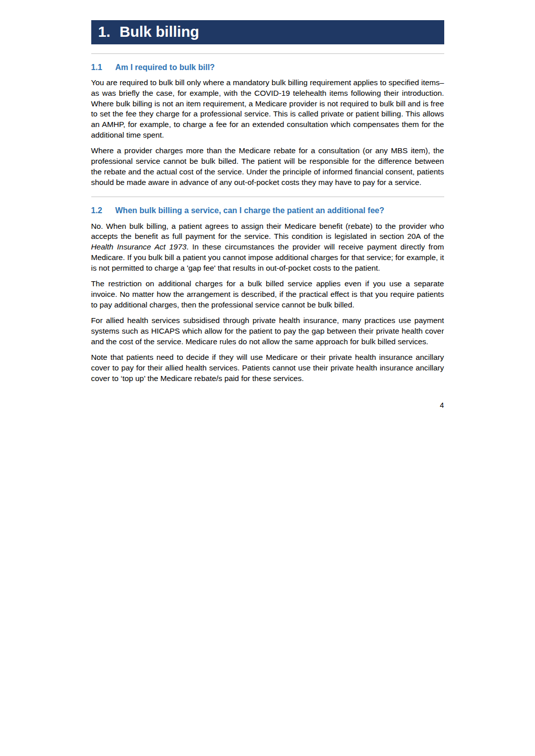1. Bulk billing
1.1 Am I required to bulk bill?
You are required to bulk bill only where a mandatory bulk billing requirement applies to specified items–as was briefly the case, for example, with the COVID-19 telehealth items following their introduction. Where bulk billing is not an item requirement, a Medicare provider is not required to bulk bill and is free to set the fee they charge for a professional service. This is called private or patient billing. This allows an AMHP, for example, to charge a fee for an extended consultation which compensates them for the additional time spent.
Where a provider charges more than the Medicare rebate for a consultation (or any MBS item), the professional service cannot be bulk billed. The patient will be responsible for the difference between the rebate and the actual cost of the service. Under the principle of informed financial consent, patients should be made aware in advance of any out-of-pocket costs they may have to pay for a service.
1.2 When bulk billing a service, can I charge the patient an additional fee?
No. When bulk billing, a patient agrees to assign their Medicare benefit (rebate) to the provider who accepts the benefit as full payment for the service. This condition is legislated in section 20A of the Health Insurance Act 1973. In these circumstances the provider will receive payment directly from Medicare. If you bulk bill a patient you cannot impose additional charges for that service; for example, it is not permitted to charge a 'gap fee' that results in out-of-pocket costs to the patient.
The restriction on additional charges for a bulk billed service applies even if you use a separate invoice. No matter how the arrangement is described, if the practical effect is that you require patients to pay additional charges, then the professional service cannot be bulk billed.
For allied health services subsidised through private health insurance, many practices use payment systems such as HICAPS which allow for the patient to pay the gap between their private health cover and the cost of the service. Medicare rules do not allow the same approach for bulk billed services.
Note that patients need to decide if they will use Medicare or their private health insurance ancillary cover to pay for their allied health services. Patients cannot use their private health insurance ancillary cover to ‘top up’ the Medicare rebate/s paid for these services.
4